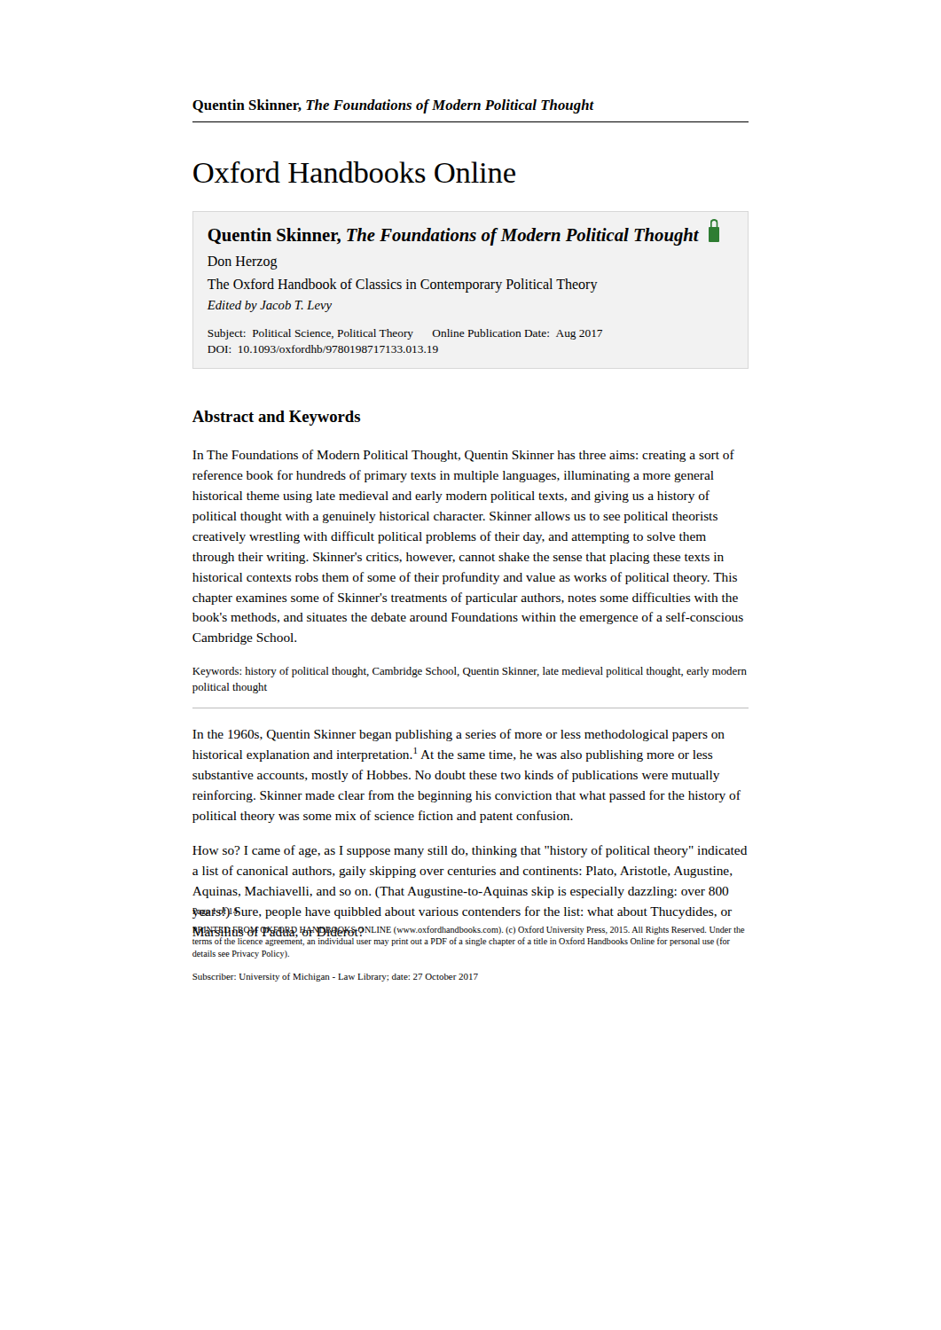Quentin Skinner, The Foundations of Modern Political Thought
Oxford Handbooks Online
Quentin Skinner, The Foundations of Modern Political Thought
Don Herzog
The Oxford Handbook of Classics in Contemporary Political Theory
Edited by Jacob T. Levy
Subject: Political Science, Political Theory Online Publication Date: Aug 2017
DOI: 10.1093/oxfordhb/9780198717133.013.19
Abstract and Keywords
In The Foundations of Modern Political Thought, Quentin Skinner has three aims: creating a sort of reference book for hundreds of primary texts in multiple languages, illuminating a more general historical theme using late medieval and early modern political texts, and giving us a history of political thought with a genuinely historical character. Skinner allows us to see political theorists creatively wrestling with difficult political problems of their day, and attempting to solve them through their writing. Skinner's critics, however, cannot shake the sense that placing these texts in historical contexts robs them of some of their profundity and value as works of political theory. This chapter examines some of Skinner's treatments of particular authors, notes some difficulties with the book's methods, and situates the debate around Foundations within the emergence of a self-conscious Cambridge School.
Keywords: history of political thought, Cambridge School, Quentin Skinner, late medieval political thought, early modern political thought
In the 1960s, Quentin Skinner began publishing a series of more or less methodological papers on historical explanation and interpretation.1 At the same time, he was also publishing more or less substantive accounts, mostly of Hobbes. No doubt these two kinds of publications were mutually reinforcing. Skinner made clear from the beginning his conviction that what passed for the history of political theory was some mix of science fiction and patent confusion.
How so? I came of age, as I suppose many still do, thinking that "history of political theory" indicated a list of canonical authors, gaily skipping over centuries and continents: Plato, Aristotle, Augustine, Aquinas, Machiavelli, and so on. (That Augustine-to-Aquinas skip is especially dazzling: over 800 years!) Sure, people have quibbled about various contenders for the list: what about Thucydides, or Marsilius of Padua, or Diderot?
Page 1 of 14
PRINTED FROM OXFORD HANDBOOKS ONLINE (www.oxfordhandbooks.com). (c) Oxford University Press, 2015. All Rights Reserved. Under the terms of the licence agreement, an individual user may print out a PDF of a single chapter of a title in Oxford Handbooks Online for personal use (for details see Privacy Policy).
Subscriber: University of Michigan - Law Library; date: 27 October 2017